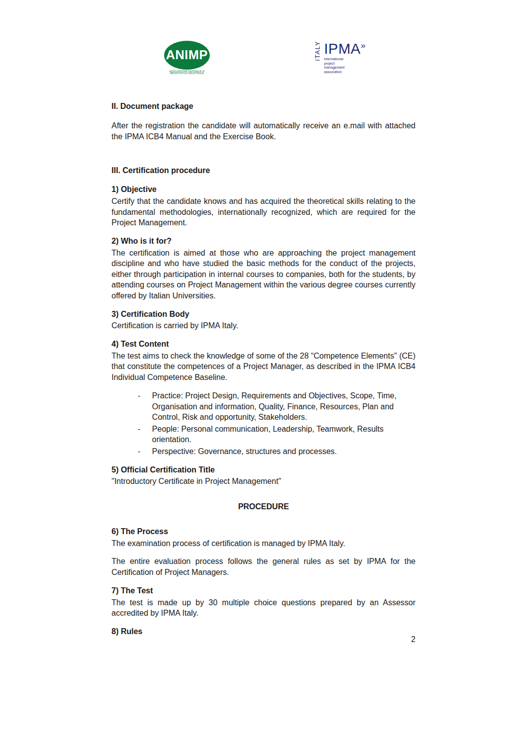ANIMP
ASSOCIAZIONE NAZIONALE DI
IMPIANTISTICA INDUSTRIALE
ITALY
IPMA»
international
project
management
association
II. Document package
After the registration the candidate will automatically receive an e.mail with attached the IPMA ICB4 Manual and the Exercise Book.
III. Certification procedure
1) Objective
Certify that the candidate knows and has acquired the theoretical skills relating to the fundamental methodologies, internationally recognized, which are required for the Project Management.
2) Who is it for?
The certification is aimed at those who are approaching the project management discipline and who have studied the basic methods for the conduct of the projects, either through participation in internal courses to companies, both for the students, by attending courses on Project Management within the various degree courses currently offered by Italian Universities.
3) Certification Body
Certification is carried by IPMA Italy.
4) Test Content
The test aims to check the knowledge of some of the 28 “Competence Elements" (CE) that constitute the competences of a Project Manager, as described in the IPMA ICB4 Individual Competence Baseline.
Practice: Project Design, Requirements and Objectives, Scope, Time, Organisation and information, Quality, Finance, Resources, Plan and Control, Risk and opportunity, Stakeholders.
People: Personal communication, Leadership, Teamwork, Results orientation.
Perspective: Governance, structures and processes.
5) Official Certification Title
"Introductory Certificate in Project Management"
PROCEDURE
6) The Process
The examination process of certification is managed by IPMA Italy.
The entire evaluation process follows the general rules as set by IPMA for the Certification of Project Managers.
7) The Test
The test is made up by 30 multiple choice questions prepared by an Assessor accredited by IPMA Italy.
8) Rules
2